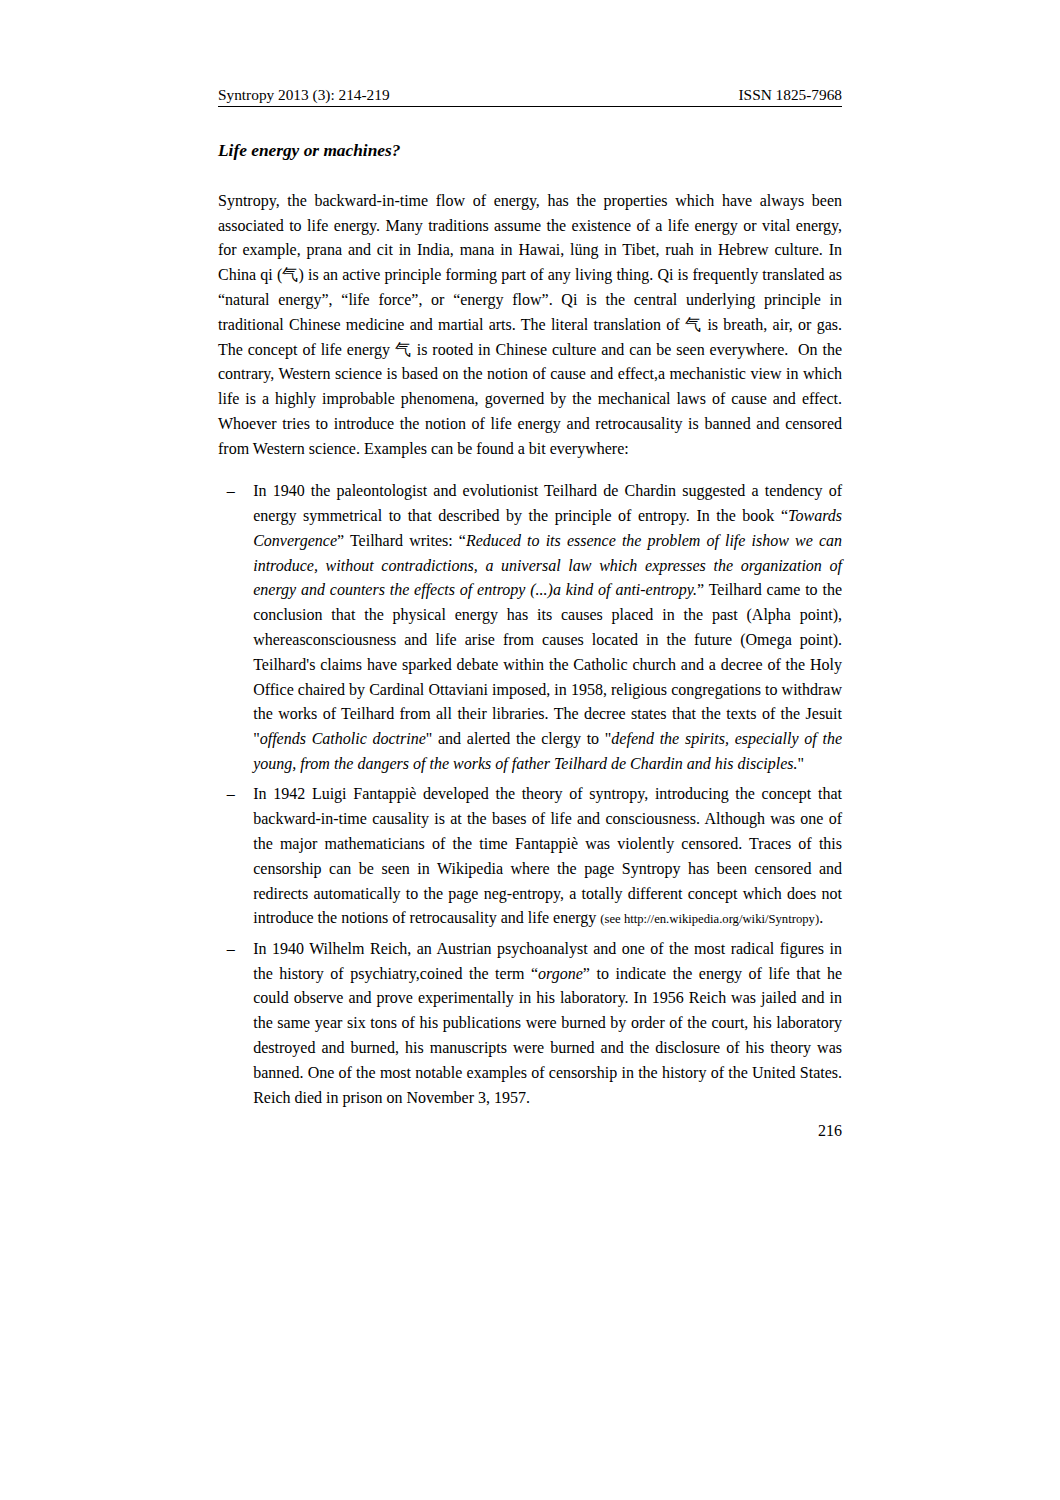Syntropy 2013 (3): 214-219 ISSN 1825-7968
Life energy or machines?
Syntropy, the backward-in-time flow of energy, has the properties which have always been associated to life energy. Many traditions assume the existence of a life energy or vital energy, for example, prana and cit in India, mana in Hawai, lüng in Tibet, ruah in Hebrew culture. In China qi (气) is an active principle forming part of any living thing. Qi is frequently translated as “natural energy”, “life force”, or “energy flow”. Qi is the central underlying principle in traditional Chinese medicine and martial arts. The literal translation of 气 is breath, air, or gas. The concept of life energy 气 is rooted in Chinese culture and can be seen everywhere. On the contrary, Western science is based on the notion of cause and effect,a mechanistic view in which life is a highly improbable phenomena, governed by the mechanical laws of cause and effect. Whoever tries to introduce the notion of life energy and retrocausality is banned and censored from Western science. Examples can be found a bit everywhere:
In 1940 the paleontologist and evolutionist Teilhard de Chardin suggested a tendency of energy symmetrical to that described by the principle of entropy. In the book “Towards Convergence” Teilhard writes: “Reduced to its essence the problem of life ishow we can introduce, without contradictions, a universal law which expresses the organization of energy and counters the effects of entropy (...)a kind of anti-entropy.” Teilhard came to the conclusion that the physical energy has its causes placed in the past (Alpha point), whereasconsciousness and life arise from causes located in the future (Omega point). Teilhard's claims have sparked debate within the Catholic church and a decree of the Holy Office chaired by Cardinal Ottaviani imposed, in 1958, religious congregations to withdraw the works of Teilhard from all their libraries. The decree states that the texts of the Jesuit "offends Catholic doctrine" and alerted the clergy to "defend the spirits, especially of the young, from the dangers of the works of father Teilhard de Chardin and his disciples."
In 1942 Luigi Fantappiè developed the theory of syntropy, introducing the concept that backward-in-time causality is at the bases of life and consciousness. Although was one of the major mathematicians of the time Fantappiè was violently censored. Traces of this censorship can be seen in Wikipedia where the page Syntropy has been censored and redirects automatically to the page neg-entropy, a totally different concept which does not introduce the notions of retrocausality and life energy (see http://en.wikipedia.org/wiki/Syntropy).
In 1940 Wilhelm Reich, an Austrian psychoanalyst and one of the most radical figures in the history of psychiatry,coined the term “orgone” to indicate the energy of life that he could observe and prove experimentally in his laboratory. In 1956 Reich was jailed and in the same year six tons of his publications were burned by order of the court, his laboratory destroyed and burned, his manuscripts were burned and the disclosure of his theory was banned. One of the most notable examples of censorship in the history of the United States. Reich died in prison on November 3, 1957.
216